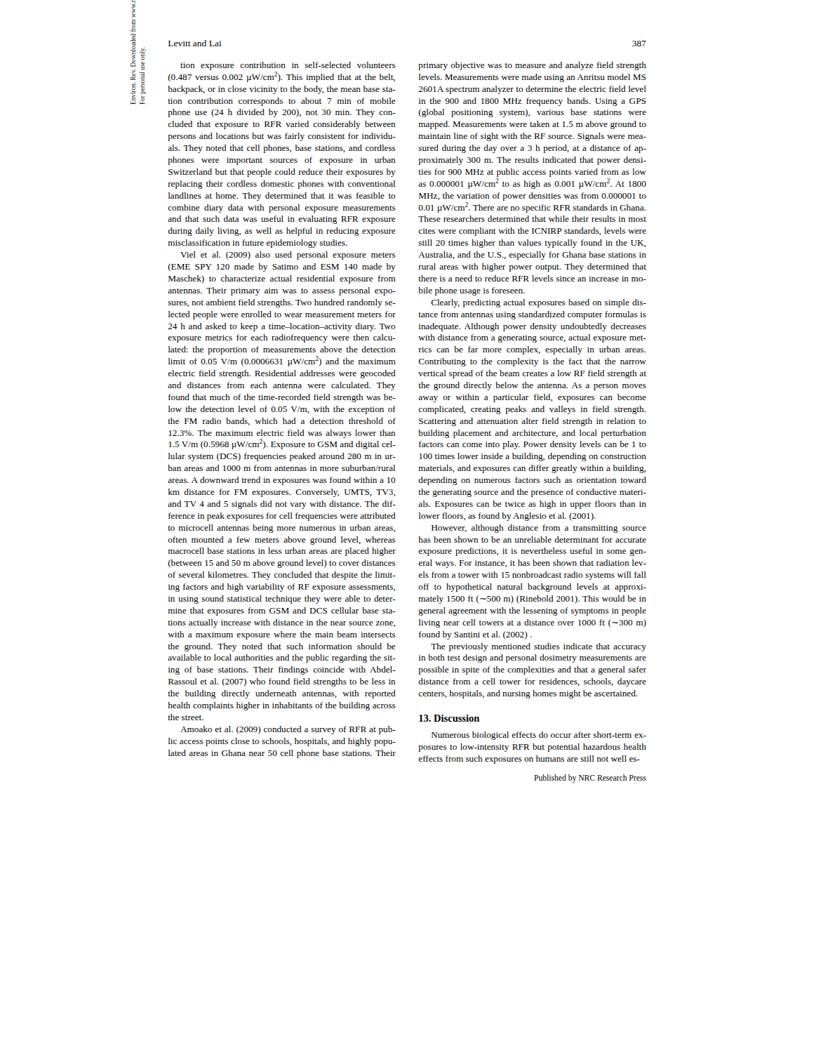Environ. Rev. Downloaded from www.nrcresearchpress.com by 208.73.249.70 on 02/07/19
For personal use only.
Levitt and Lai 387
tion exposure contribution in self-selected volunteers (0.487 versus 0.002 µW/cm2). This implied that at the belt, backpack, or in close vicinity to the body, the mean base station contribution corresponds to about 7 min of mobile phone use (24 h divided by 200), not 30 min. They concluded that exposure to RFR varied considerably between persons and locations but was fairly consistent for individuals. They noted that cell phones, base stations, and cordless phones were important sources of exposure in urban Switzerland but that people could reduce their exposures by replacing their cordless domestic phones with conventional landlines at home. They determined that it was feasible to combine diary data with personal exposure measurements and that such data was useful in evaluating RFR exposure during daily living, as well as helpful in reducing exposure misclassification in future epidemiology studies.
Viel et al. (2009) also used personal exposure meters (EME SPY 120 made by Satimo and ESM 140 made by Maschek) to characterize actual residential exposure from antennas. Their primary aim was to assess personal exposures, not ambient field strengths. Two hundred randomly selected people were enrolled to wear measurement meters for 24 h and asked to keep a time–location–activity diary. Two exposure metrics for each radiofrequency were then calculated: the proportion of measurements above the detection limit of 0.05 V/m (0.0006631 µW/cm2) and the maximum electric field strength. Residential addresses were geocoded and distances from each antenna were calculated. They found that much of the time-recorded field strength was below the detection level of 0.05 V/m, with the exception of the FM radio bands, which had a detection threshold of 12.3%. The maximum electric field was always lower than 1.5 V/m (0.5968 µW/cm2). Exposure to GSM and digital cellular system (DCS) frequencies peaked around 280 m in urban areas and 1000 m from antennas in more suburban/rural areas. A downward trend in exposures was found within a 10 km distance for FM exposures. Conversely, UMTS, TV3, and TV 4 and 5 signals did not vary with distance. The difference in peak exposures for cell frequencies were attributed to microcell antennas being more numerous in urban areas, often mounted a few meters above ground level, whereas macrocell base stations in less urban areas are placed higher (between 15 and 50 m above ground level) to cover distances of several kilometres. They concluded that despite the limiting factors and high variability of RF exposure assessments, in using sound statistical technique they were able to determine that exposures from GSM and DCS cellular base stations actually increase with distance in the near source zone, with a maximum exposure where the main beam intersects the ground. They noted that such information should be available to local authorities and the public regarding the siting of base stations. Their findings coincide with Abdel-Rassoul et al. (2007) who found field strengths to be less in the building directly underneath antennas, with reported health complaints higher in inhabitants of the building across the street.
Amoako et al. (2009) conducted a survey of RFR at public access points close to schools, hospitals, and highly populated areas in Ghana near 50 cell phone base stations. Their primary objective was to measure and analyze field strength levels. Measurements were made using an Anritsu model MS 2601A spectrum analyzer to determine the electric field level in the 900 and 1800 MHz frequency bands. Using a GPS (global positioning system), various base stations were mapped. Measurements were taken at 1.5 m above ground to maintain line of sight with the RF source. Signals were measured during the day over a 3 h period, at a distance of approximately 300 m. The results indicated that power densities for 900 MHz at public access points varied from as low as 0.000001 µW/cm2 to as high as 0.001 µW/cm2. At 1800 MHz, the variation of power densities was from 0.000001 to 0.01 µW/cm2. There are no specific RFR standards in Ghana. These researchers determined that while their results in most cites were compliant with the ICNIRP standards, levels were still 20 times higher than values typically found in the UK, Australia, and the U.S., especially for Ghana base stations in rural areas with higher power output. They determined that there is a need to reduce RFR levels since an increase in mobile phone usage is foreseen.
Clearly, predicting actual exposures based on simple distance from antennas using standardized computer formulas is inadequate. Although power density undoubtedly decreases with distance from a generating source, actual exposure metrics can be far more complex, especially in urban areas. Contributing to the complexity is the fact that the narrow vertical spread of the beam creates a low RF field strength at the ground directly below the antenna. As a person moves away or within a particular field, exposures can become complicated, creating peaks and valleys in field strength. Scattering and attenuation alter field strength in relation to building placement and architecture, and local perturbation factors can come into play. Power density levels can be 1 to 100 times lower inside a building, depending on construction materials, and exposures can differ greatly within a building, depending on numerous factors such as orientation toward the generating source and the presence of conductive materials. Exposures can be twice as high in upper floors than in lower floors, as found by Anglesio et al. (2001).
However, although distance from a transmitting source has been shown to be an unreliable determinant for accurate exposure predictions, it is nevertheless useful in some general ways. For instance, it has been shown that radiation levels from a tower with 15 nonbroadcast radio systems will fall off to hypothetical natural background levels at approximately 1500 ft (∼500 m) (Rinebold 2001). This would be in general agreement with the lessening of symptoms in people living near cell towers at a distance over 1000 ft (∼300 m) found by Santini et al. (2002) .
The previously mentioned studies indicate that accuracy in both test design and personal dosimetry measurements are possible in spite of the complexities and that a general safer distance from a cell tower for residences, schools, daycare centers, hospitals, and nursing homes might be ascertained.
13. Discussion
Numerous biological effects do occur after short-term exposures to low-intensity RFR but potential hazardous health effects from such exposures on humans are still not well es-
Published by NRC Research Press